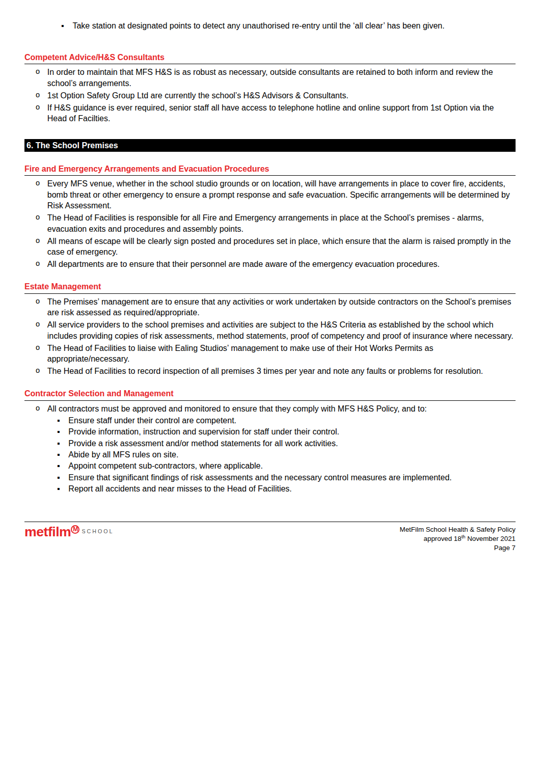Take station at designated points to detect any unauthorised re-entry until the ‘all clear’ has been given.
Competent Advice/H&S Consultants
In order to maintain that MFS H&S is as robust as necessary, outside consultants are retained to both inform and review the school’s arrangements.
1st Option Safety Group Ltd are currently the school’s H&S Advisors & Consultants.
If H&S guidance is ever required, senior staff all have access to telephone hotline and online support from 1st Option via the Head of Facilties.
6. The School Premises
Fire and Emergency Arrangements and Evacuation Procedures
Every MFS venue, whether in the school studio grounds or on location, will have arrangements in place to cover fire, accidents, bomb threat or other emergency to ensure a prompt response and safe evacuation. Specific arrangements will be determined by Risk Assessment.
The Head of Facilities is responsible for all Fire and Emergency arrangements in place at the School’s premises - alarms, evacuation exits and procedures and assembly points.
All means of escape will be clearly sign posted and procedures set in place, which ensure that the alarm is raised promptly in the case of emergency.
All departments are to ensure that their personnel are made aware of the emergency evacuation procedures.
Estate Management
The Premises’ management are to ensure that any activities or work undertaken by outside contractors on the School’s premises are risk assessed as required/appropriate.
All service providers to the school premises and activities are subject to the H&S Criteria as established by the school which includes providing copies of risk assessments, method statements, proof of competency and proof of insurance where necessary.
The Head of Facilities to liaise with Ealing Studios’ management to make use of their Hot Works Permits as appropriate/necessary.
The Head of Facilities to record inspection of all premises 3 times per year and note any faults or problems for resolution.
Contractor Selection and Management
All contractors must be approved and monitored to ensure that they comply with MFS H&S Policy, and to:
Ensure staff under their control are competent.
Provide information, instruction and supervision for staff under their control.
Provide a risk assessment and/or method statements for all work activities.
Abide by all MFS rules on site.
Appoint competent sub-contractors, where applicable.
Ensure that significant findings of risk assessments and the necessary control measures are implemented.
Report all accidents and near misses to the Head of Facilities.
metfilmM SCHOOL
MetFilm School Health & Safety Policy
approved 18th November 2021
Page 7